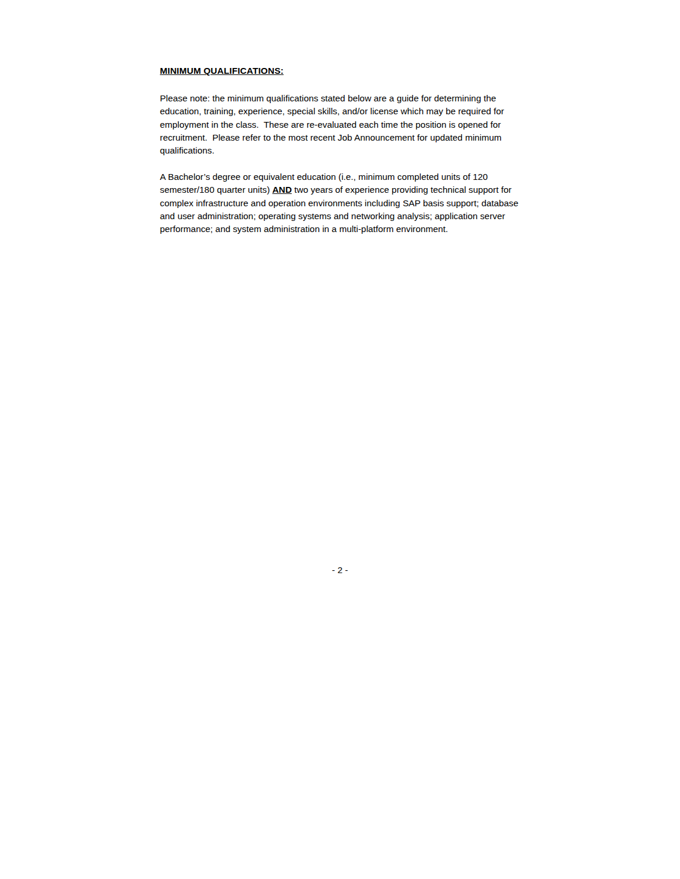MINIMUM QUALIFICATIONS:
Please note: the minimum qualifications stated below are a guide for determining the education, training, experience, special skills, and/or license which may be required for employment in the class. These are re-evaluated each time the position is opened for recruitment. Please refer to the most recent Job Announcement for updated minimum qualifications.
A Bachelor’s degree or equivalent education (i.e., minimum completed units of 120 semester/180 quarter units) AND two years of experience providing technical support for complex infrastructure and operation environments including SAP basis support; database and user administration; operating systems and networking analysis; application server performance; and system administration in a multi-platform environment.
- 2 -